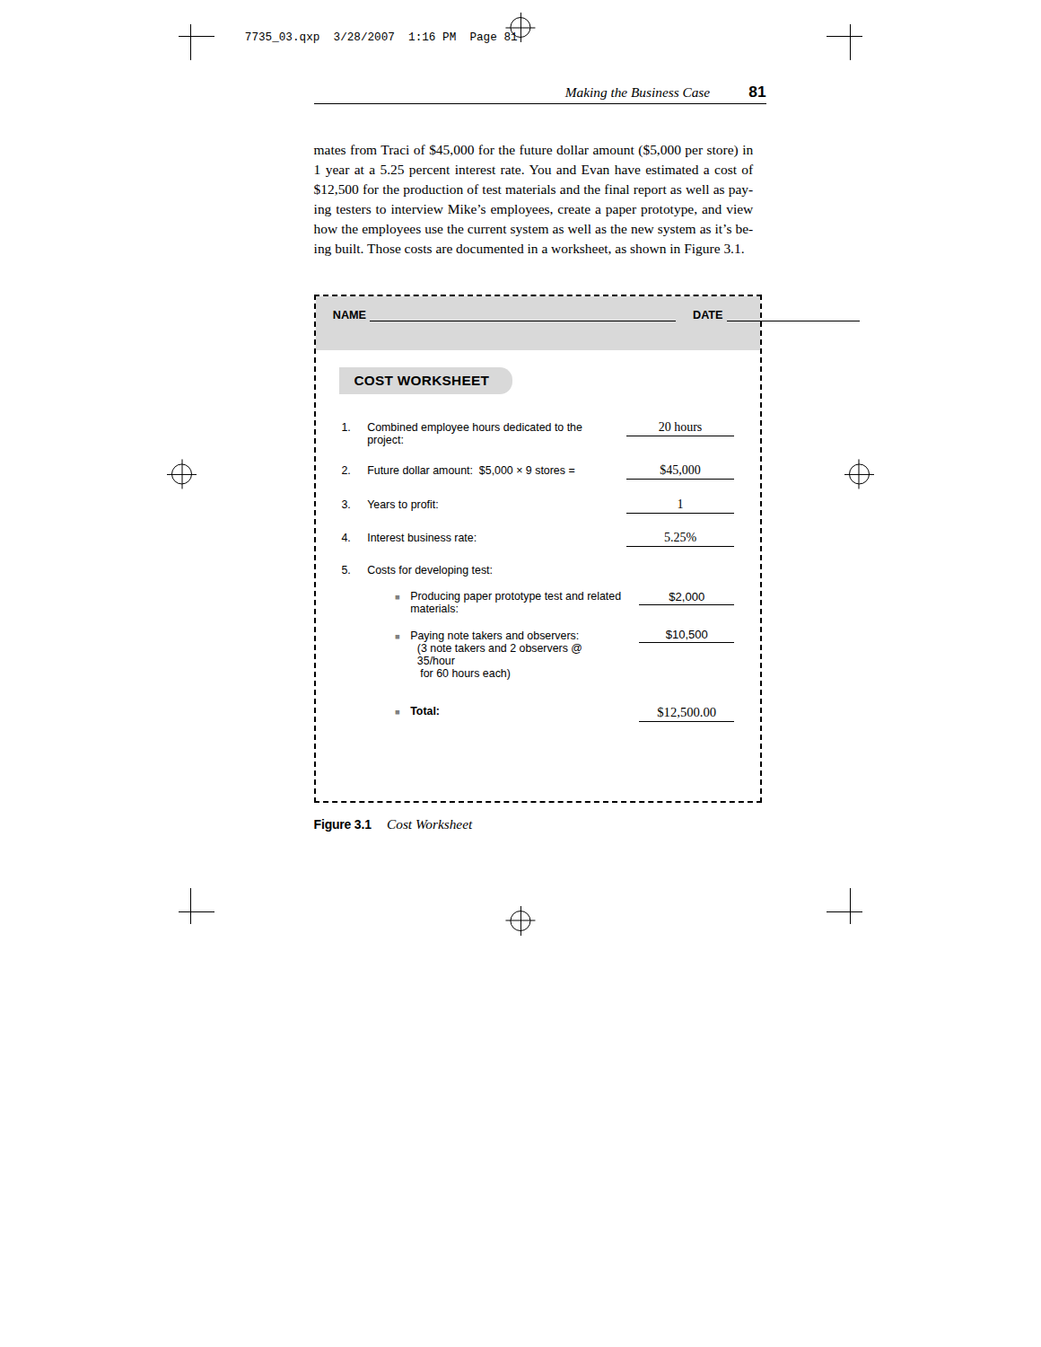7735_03.qxp 3/28/2007 1:16 PM Page 81
Making the Business Case 81
mates from Traci of $45,000 for the future dollar amount ($5,000 per store) in 1 year at a 5.25 percent interest rate. You and Evan have estimated a cost of $12,500 for the production of test materials and the final report as well as paying testers to interview Mike’s employees, create a paper prototype, and view how the employees use the current system as well as the new system as it’s being built. Those costs are documented in a worksheet, as shown in Figure 3.1.
NAME
DATE
COST WORKSHEET
1. Combined employee hours dedicated to the project: 20 hours
2. Future dollar amount: $5,000 × 9 stores = $45,000
3. Years to profit: 1
4. Interest business rate: 5.25%
5. Costs for developing test:
■ Producing paper prototype test and related materials: $2,000
■ Paying note takers and observers: (3 note takers and 2 observers @ 35/hour for 60 hours each) $10,500
■ Total: $12,500.00
Figure 3.1 Cost Worksheet